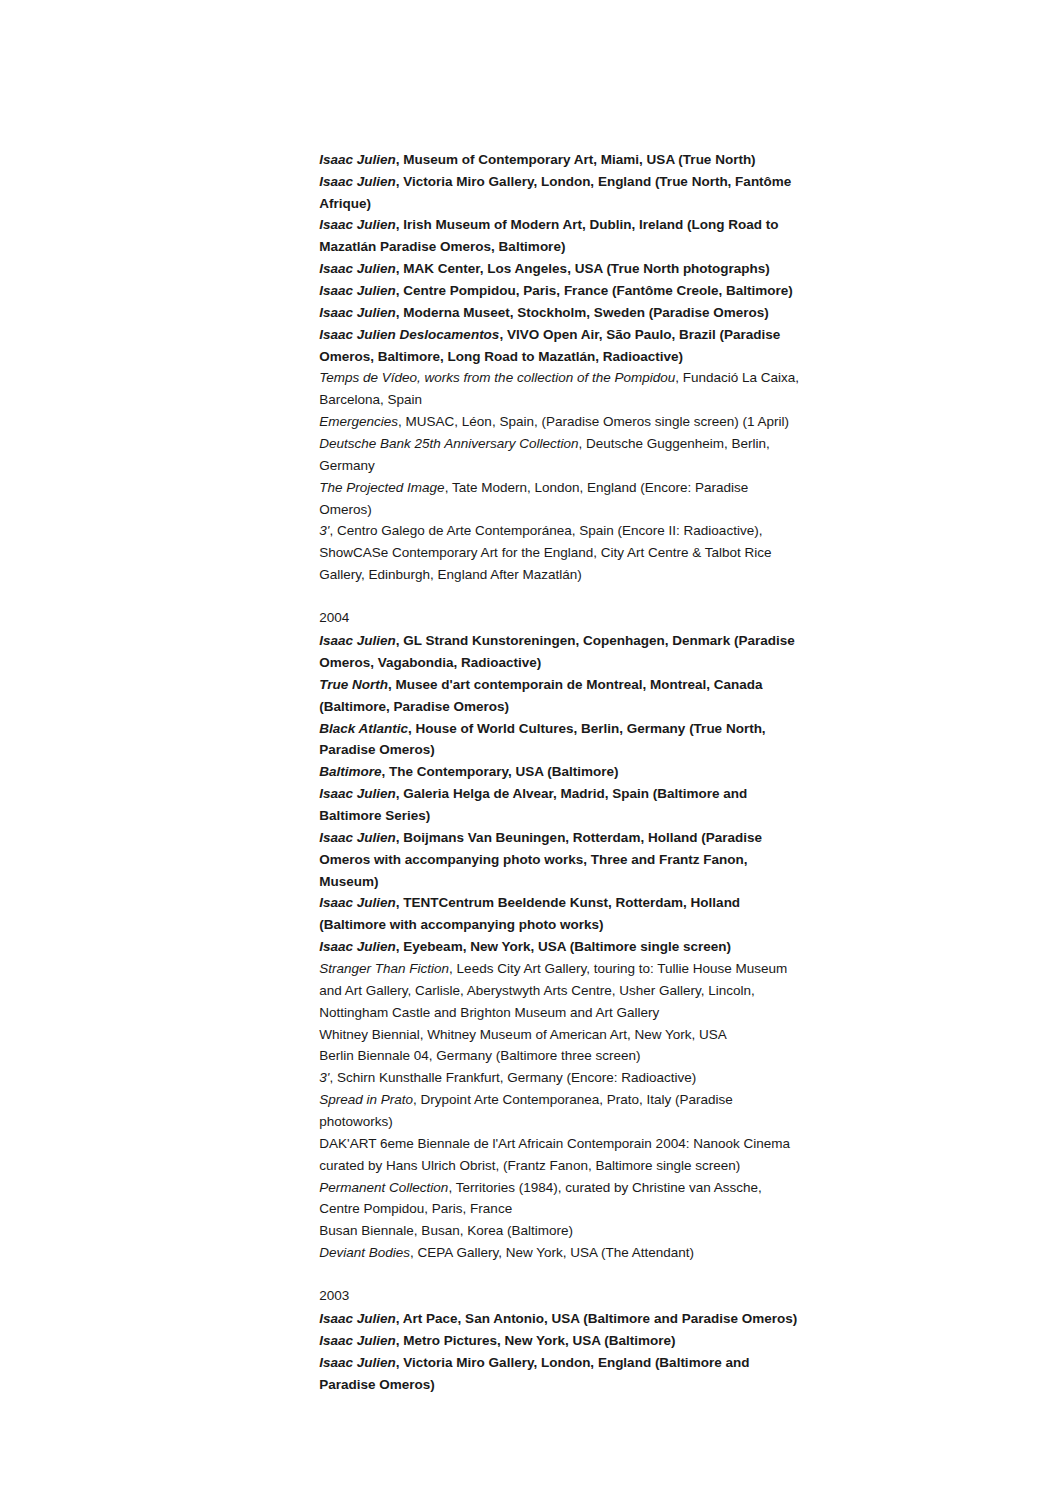Isaac Julien, Museum of Contemporary Art, Miami, USA (True North)
Isaac Julien, Victoria Miro Gallery, London, England (True North, Fantôme Afrique)
Isaac Julien, Irish Museum of Modern Art, Dublin, Ireland (Long Road to Mazatlán Paradise Omeros, Baltimore)
Isaac Julien, MAK Center, Los Angeles, USA (True North photographs)
Isaac Julien, Centre Pompidou, Paris, France (Fantôme Creole, Baltimore)
Isaac Julien, Moderna Museet, Stockholm, Sweden (Paradise Omeros)
Isaac Julien Deslocamentos, VIVO Open Air, São Paulo, Brazil (Paradise Omeros, Baltimore, Long Road to Mazatlán, Radioactive)
Temps de Vídeo, works from the collection of the Pompidou, Fundació La Caixa, Barcelona, Spain
Emergencies, MUSAC, Léon, Spain, (Paradise Omeros single screen) (1 April)
Deutsche Bank 25th Anniversary Collection, Deutsche Guggenheim, Berlin, Germany
The Projected Image, Tate Modern, London, England (Encore: Paradise Omeros)
3', Centro Galego de Arte Contemporánea, Spain (Encore II: Radioactive),
ShowCASe Contemporary Art for the England, City Art Centre & Talbot Rice Gallery, Edinburgh, England After Mazatlán)
2004
Isaac Julien, GL Strand Kunstoreningen, Copenhagen, Denmark (Paradise Omeros, Vagabondia, Radioactive)
True North, Musee d'art contemporain de Montreal, Montreal, Canada (Baltimore, Paradise Omeros)
Black Atlantic, House of World Cultures, Berlin, Germany (True North, Paradise Omeros)
Baltimore, The Contemporary, USA (Baltimore)
Isaac Julien, Galeria Helga de Alvear, Madrid, Spain (Baltimore and Baltimore Series)
Isaac Julien, Boijmans Van Beuningen, Rotterdam, Holland (Paradise Omeros with accompanying photo works, Three and Frantz Fanon, Museum)
Isaac Julien, TENTCentrum Beeldende Kunst, Rotterdam, Holland (Baltimore with accompanying photo works)
Isaac Julien, Eyebeam, New York, USA (Baltimore single screen)
Stranger Than Fiction, Leeds City Art Gallery, touring to: Tullie House Museum and Art Gallery, Carlisle, Aberystwyth Arts Centre, Usher Gallery, Lincoln, Nottingham Castle and Brighton Museum and Art Gallery
Whitney Biennial, Whitney Museum of American Art, New York, USA
Berlin Biennale 04, Germany (Baltimore three screen)
3', Schirn Kunsthalle Frankfurt, Germany (Encore: Radioactive)
Spread in Prato, Drypoint Arte Contemporanea, Prato, Italy (Paradise photoworks)
DAK'ART 6eme Biennale de l'Art Africain Contemporain 2004: Nanook Cinema curated by Hans Ulrich Obrist, (Frantz Fanon, Baltimore single screen)
Permanent Collection, Territories (1984), curated by Christine van Assche, Centre Pompidou, Paris, France
Busan Biennale, Busan, Korea (Baltimore)
Deviant Bodies, CEPA Gallery, New York, USA (The Attendant)
2003
Isaac Julien, Art Pace, San Antonio, USA (Baltimore and Paradise Omeros)
Isaac Julien, Metro Pictures, New York, USA (Baltimore)
Isaac Julien, Victoria Miro Gallery, London, England (Baltimore and Paradise Omeros)